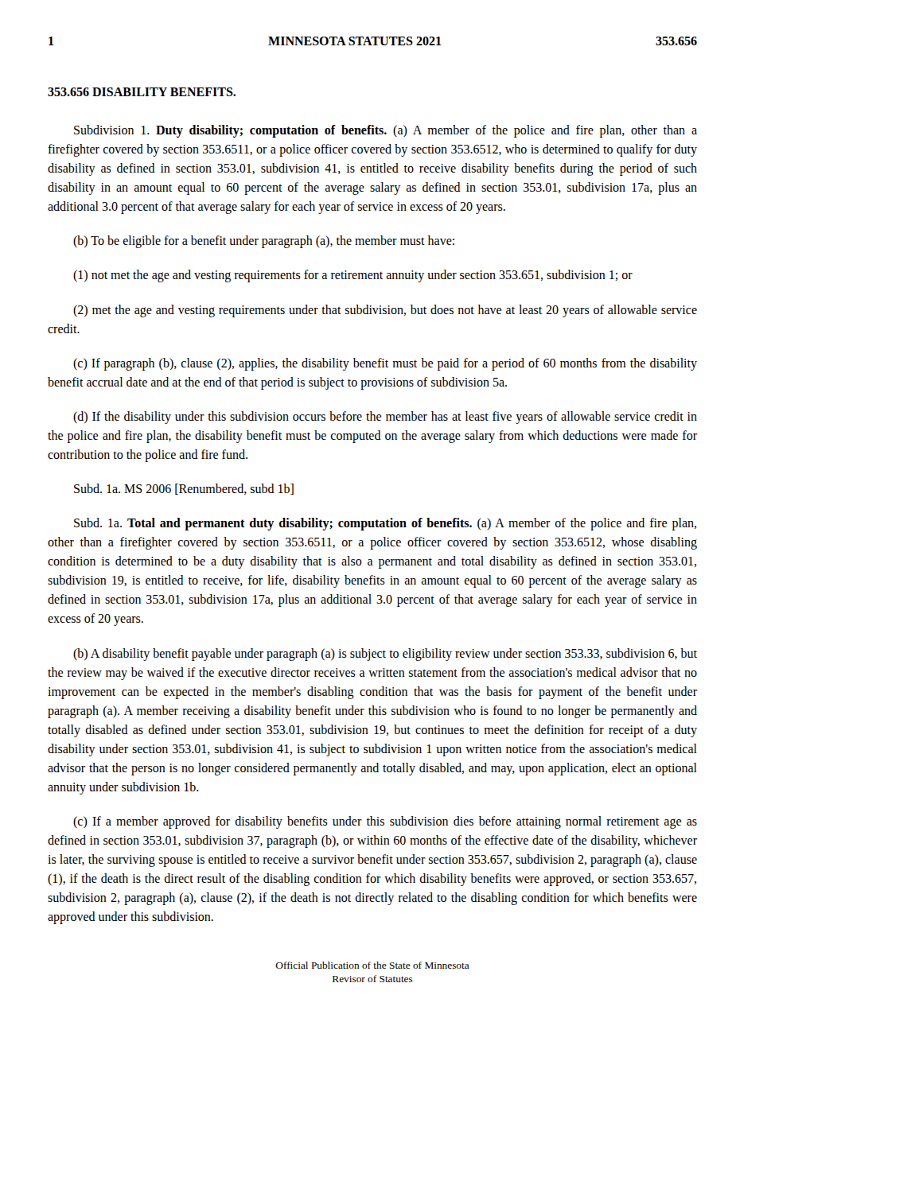1 MINNESOTA STATUTES 2021 353.656
353.656 DISABILITY BENEFITS.
Subdivision 1. Duty disability; computation of benefits. (a) A member of the police and fire plan, other than a firefighter covered by section 353.6511, or a police officer covered by section 353.6512, who is determined to qualify for duty disability as defined in section 353.01, subdivision 41, is entitled to receive disability benefits during the period of such disability in an amount equal to 60 percent of the average salary as defined in section 353.01, subdivision 17a, plus an additional 3.0 percent of that average salary for each year of service in excess of 20 years.
(b) To be eligible for a benefit under paragraph (a), the member must have:
(1) not met the age and vesting requirements for a retirement annuity under section 353.651, subdivision 1; or
(2) met the age and vesting requirements under that subdivision, but does not have at least 20 years of allowable service credit.
(c) If paragraph (b), clause (2), applies, the disability benefit must be paid for a period of 60 months from the disability benefit accrual date and at the end of that period is subject to provisions of subdivision 5a.
(d) If the disability under this subdivision occurs before the member has at least five years of allowable service credit in the police and fire plan, the disability benefit must be computed on the average salary from which deductions were made for contribution to the police and fire fund.
Subd. 1a. MS 2006 [Renumbered, subd 1b]
Subd. 1a. Total and permanent duty disability; computation of benefits. (a) A member of the police and fire plan, other than a firefighter covered by section 353.6511, or a police officer covered by section 353.6512, whose disabling condition is determined to be a duty disability that is also a permanent and total disability as defined in section 353.01, subdivision 19, is entitled to receive, for life, disability benefits in an amount equal to 60 percent of the average salary as defined in section 353.01, subdivision 17a, plus an additional 3.0 percent of that average salary for each year of service in excess of 20 years.
(b) A disability benefit payable under paragraph (a) is subject to eligibility review under section 353.33, subdivision 6, but the review may be waived if the executive director receives a written statement from the association's medical advisor that no improvement can be expected in the member's disabling condition that was the basis for payment of the benefit under paragraph (a). A member receiving a disability benefit under this subdivision who is found to no longer be permanently and totally disabled as defined under section 353.01, subdivision 19, but continues to meet the definition for receipt of a duty disability under section 353.01, subdivision 41, is subject to subdivision 1 upon written notice from the association's medical advisor that the person is no longer considered permanently and totally disabled, and may, upon application, elect an optional annuity under subdivision 1b.
(c) If a member approved for disability benefits under this subdivision dies before attaining normal retirement age as defined in section 353.01, subdivision 37, paragraph (b), or within 60 months of the effective date of the disability, whichever is later, the surviving spouse is entitled to receive a survivor benefit under section 353.657, subdivision 2, paragraph (a), clause (1), if the death is the direct result of the disabling condition for which disability benefits were approved, or section 353.657, subdivision 2, paragraph (a), clause (2), if the death is not directly related to the disabling condition for which benefits were approved under this subdivision.
Official Publication of the State of Minnesota
Revisor of Statutes